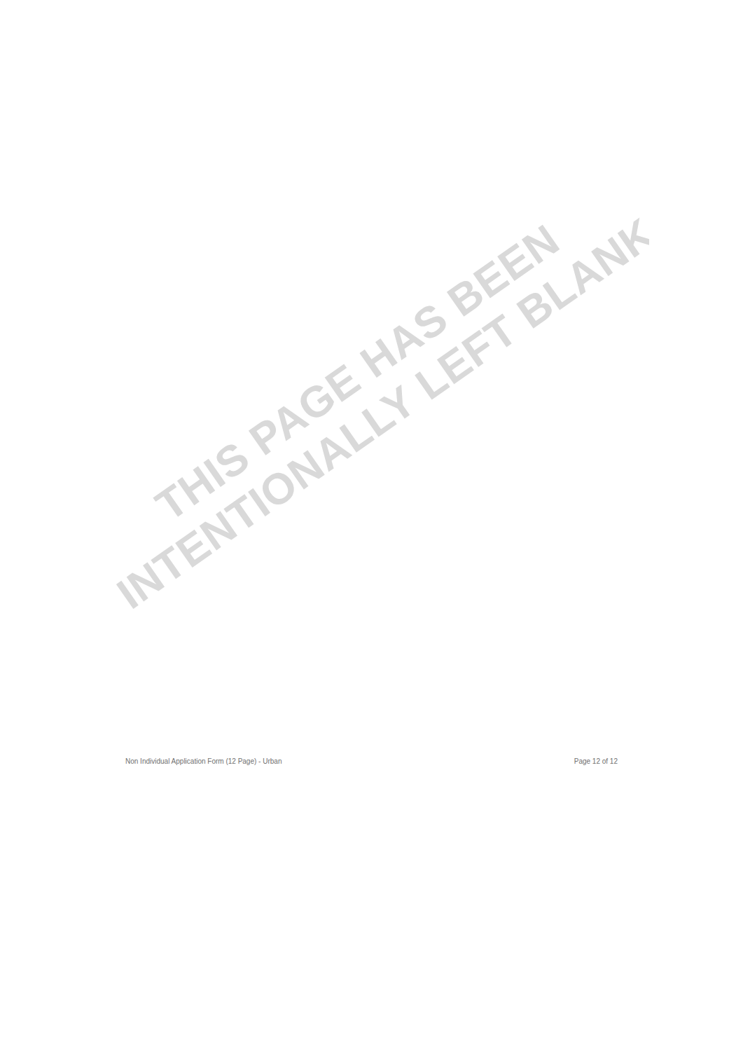THIS PAGE HAS BEEN INTENTIONALLY LEFT BLANK
Non Individual Application Form (12 Page) - Urban
Page 12 of 12